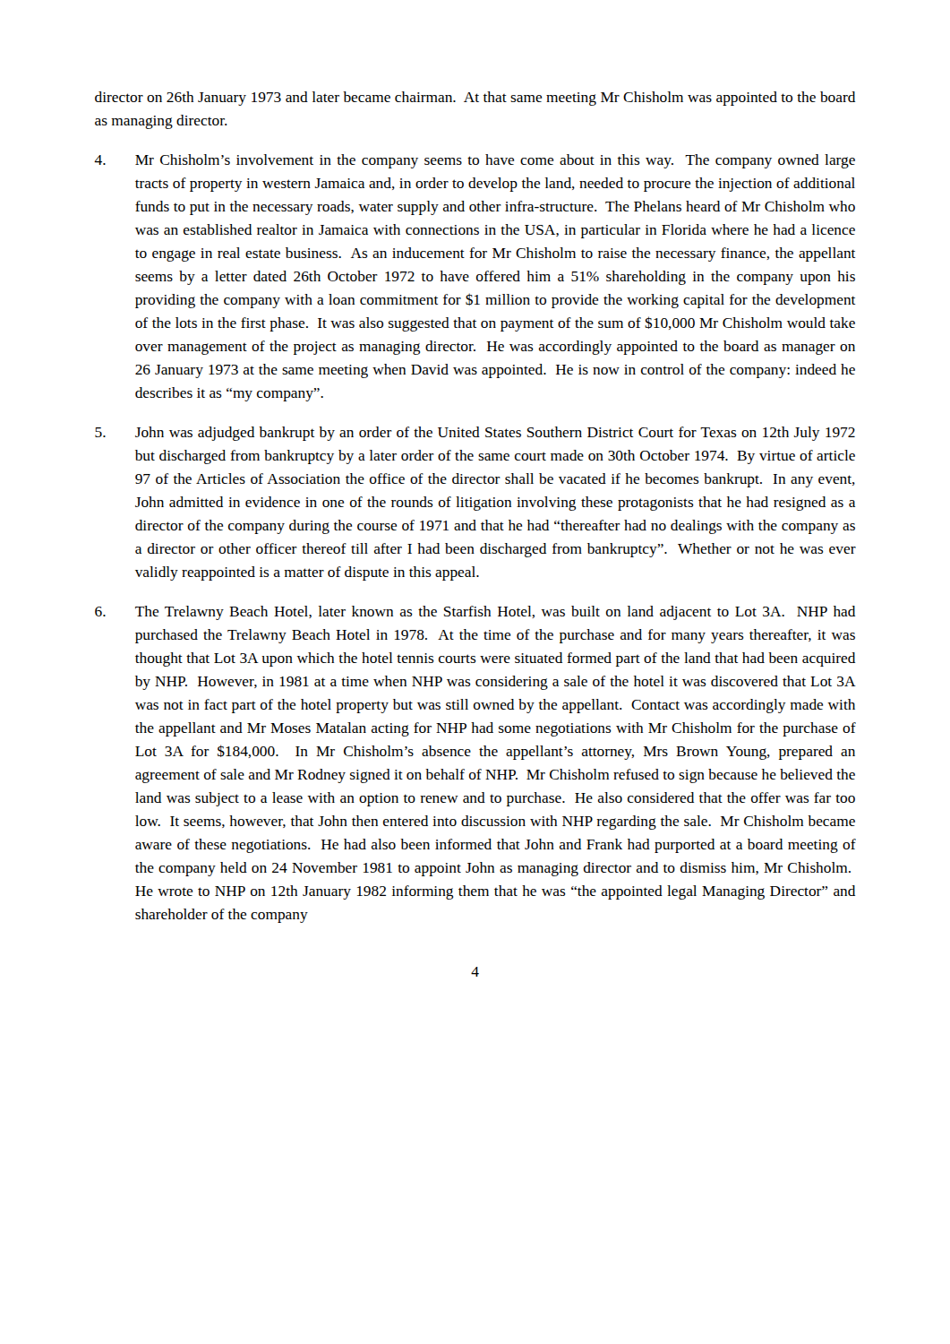director on 26th January 1973 and later became chairman. At that same meeting Mr Chisholm was appointed to the board as managing director.
4. Mr Chisholm’s involvement in the company seems to have come about in this way. The company owned large tracts of property in western Jamaica and, in order to develop the land, needed to procure the injection of additional funds to put in the necessary roads, water supply and other infra-structure. The Phelans heard of Mr Chisholm who was an established realtor in Jamaica with connections in the USA, in particular in Florida where he had a licence to engage in real estate business. As an inducement for Mr Chisholm to raise the necessary finance, the appellant seems by a letter dated 26th October 1972 to have offered him a 51% shareholding in the company upon his providing the company with a loan commitment for $1 million to provide the working capital for the development of the lots in the first phase. It was also suggested that on payment of the sum of $10,000 Mr Chisholm would take over management of the project as managing director. He was accordingly appointed to the board as manager on 26 January 1973 at the same meeting when David was appointed. He is now in control of the company: indeed he describes it as “my company”.
5. John was adjudged bankrupt by an order of the United States Southern District Court for Texas on 12th July 1972 but discharged from bankruptcy by a later order of the same court made on 30th October 1974. By virtue of article 97 of the Articles of Association the office of the director shall be vacated if he becomes bankrupt. In any event, John admitted in evidence in one of the rounds of litigation involving these protagonists that he had resigned as a director of the company during the course of 1971 and that he had “thereafter had no dealings with the company as a director or other officer thereof till after I had been discharged from bankruptcy”. Whether or not he was ever validly reappointed is a matter of dispute in this appeal.
6. The Trelawny Beach Hotel, later known as the Starfish Hotel, was built on land adjacent to Lot 3A. NHP had purchased the Trelawny Beach Hotel in 1978. At the time of the purchase and for many years thereafter, it was thought that Lot 3A upon which the hotel tennis courts were situated formed part of the land that had been acquired by NHP. However, in 1981 at a time when NHP was considering a sale of the hotel it was discovered that Lot 3A was not in fact part of the hotel property but was still owned by the appellant. Contact was accordingly made with the appellant and Mr Moses Matalan acting for NHP had some negotiations with Mr Chisholm for the purchase of Lot 3A for $184,000. In Mr Chisholm’s absence the appellant’s attorney, Mrs Brown Young, prepared an agreement of sale and Mr Rodney signed it on behalf of NHP. Mr Chisholm refused to sign because he believed the land was subject to a lease with an option to renew and to purchase. He also considered that the offer was far too low. It seems, however, that John then entered into discussion with NHP regarding the sale. Mr Chisholm became aware of these negotiations. He had also been informed that John and Frank had purported at a board meeting of the company held on 24 November 1981 to appoint John as managing director and to dismiss him, Mr Chisholm. He wrote to NHP on 12th January 1982 informing them that he was “the appointed legal Managing Director” and shareholder of the company
4